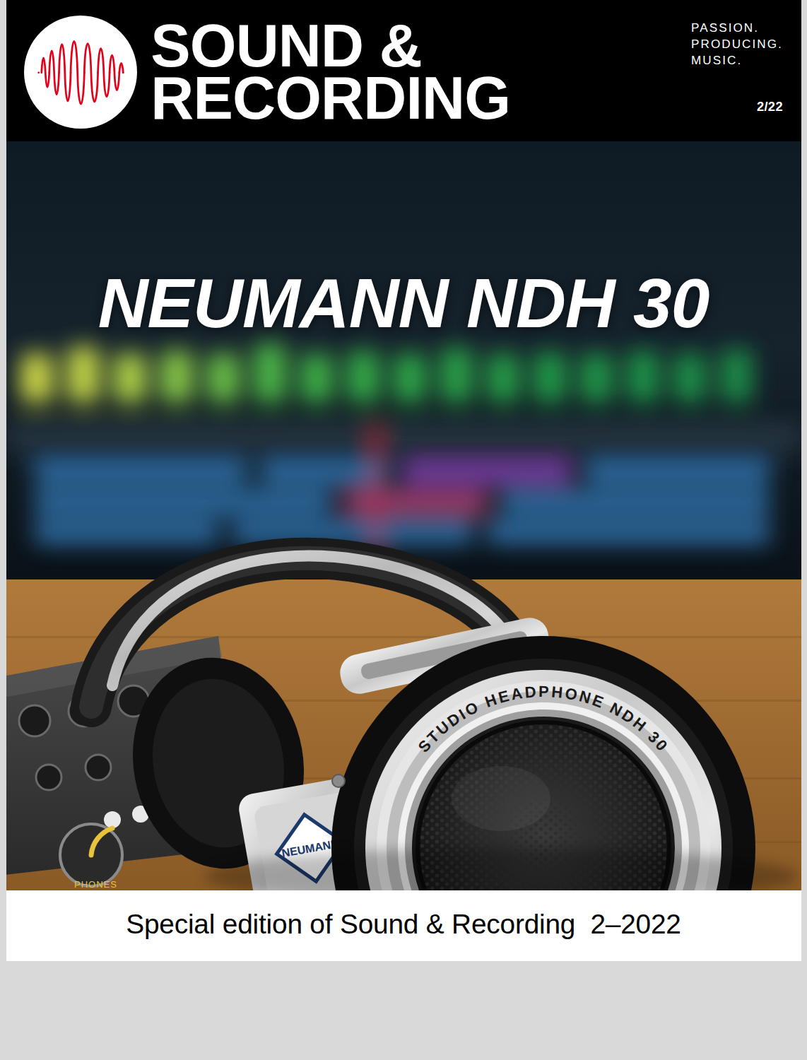Sound &
Recording
Passion.
Producing.
Music.
2/22
PHONES NEUMANN STUDIO HEADPHONE NDH 30 NEUMANN.BERLIN ◀◀
Neumann NDH 30
Special edition of Sound & Recording 2–2022